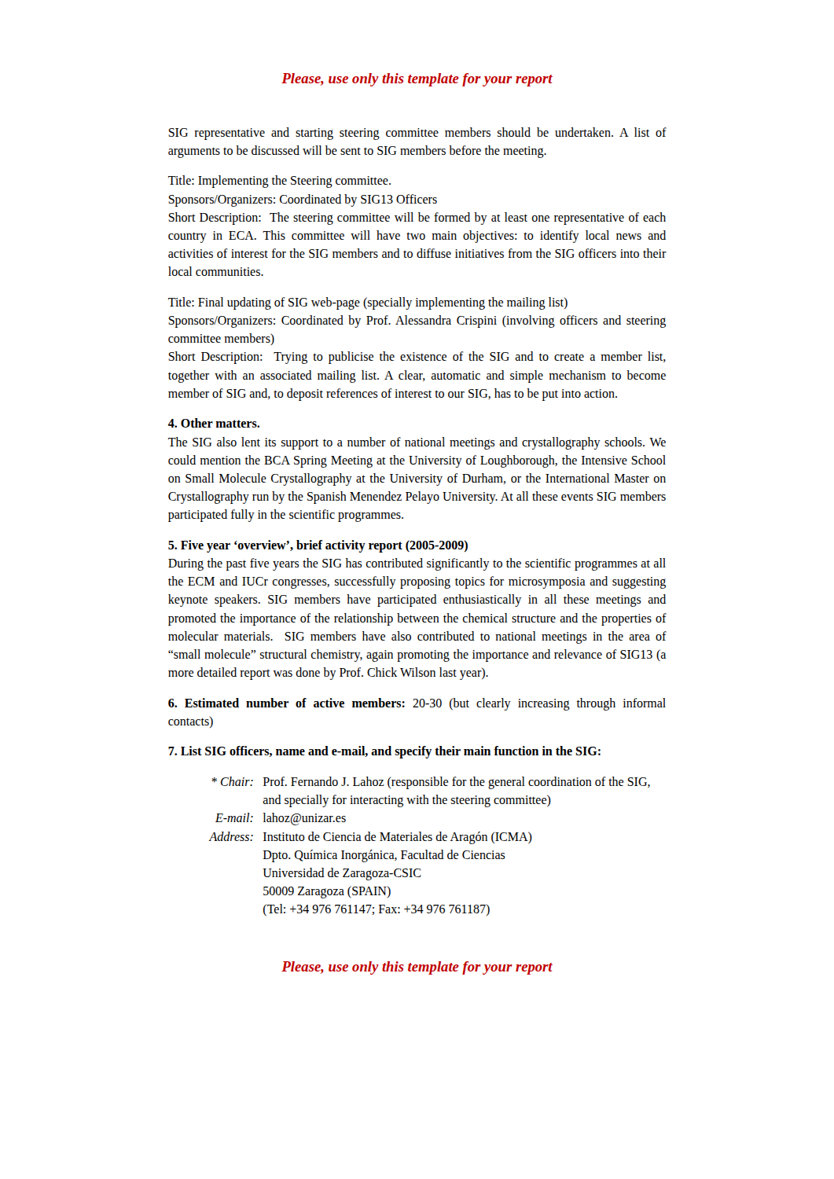Please, use only this template for your report
SIG representative and starting steering committee members should be undertaken. A list of arguments to be discussed will be sent to SIG members before the meeting.
Title: Implementing the Steering committee.
Sponsors/Organizers: Coordinated by SIG13 Officers
Short Description: The steering committee will be formed by at least one representative of each country in ECA. This committee will have two main objectives: to identify local news and activities of interest for the SIG members and to diffuse initiatives from the SIG officers into their local communities.
Title: Final updating of SIG web-page (specially implementing the mailing list)
Sponsors/Organizers: Coordinated by Prof. Alessandra Crispini (involving officers and steering committee members)
Short Description: Trying to publicise the existence of the SIG and to create a member list, together with an associated mailing list. A clear, automatic and simple mechanism to become member of SIG and, to deposit references of interest to our SIG, has to be put into action.
4. Other matters.
The SIG also lent its support to a number of national meetings and crystallography schools. We could mention the BCA Spring Meeting at the University of Loughborough, the Intensive School on Small Molecule Crystallography at the University of Durham, or the International Master on Crystallography run by the Spanish Menendez Pelayo University. At all these events SIG members participated fully in the scientific programmes.
5. Five year ‘overview’, brief activity report (2005-2009)
During the past five years the SIG has contributed significantly to the scientific programmes at all the ECM and IUCr congresses, successfully proposing topics for microsymposia and suggesting keynote speakers. SIG members have participated enthusiastically in all these meetings and promoted the importance of the relationship between the chemical structure and the properties of molecular materials. SIG members have also contributed to national meetings in the area of “small molecule” structural chemistry, again promoting the importance and relevance of SIG13 (a more detailed report was done by Prof. Chick Wilson last year).
6. Estimated number of active members: 20-30 (but clearly increasing through informal contacts)
7. List SIG officers, name and e-mail, and specify their main function in the SIG:
| * Chair: | Prof. Fernando J. Lahoz (responsible for the general coordination of the SIG, and specially for interacting with the steering committee) |
| E-mail: | lahoz@unizar.es |
| Address: | Instituto de Ciencia de Materiales de Aragón (ICMA) Dpto. Química Inorgánica, Facultad de Ciencias Universidad de Zaragoza-CSIC 50009 Zaragoza (SPAIN) (Tel: +34 976 761147; Fax: +34 976 761187) |
Please, use only this template for your report